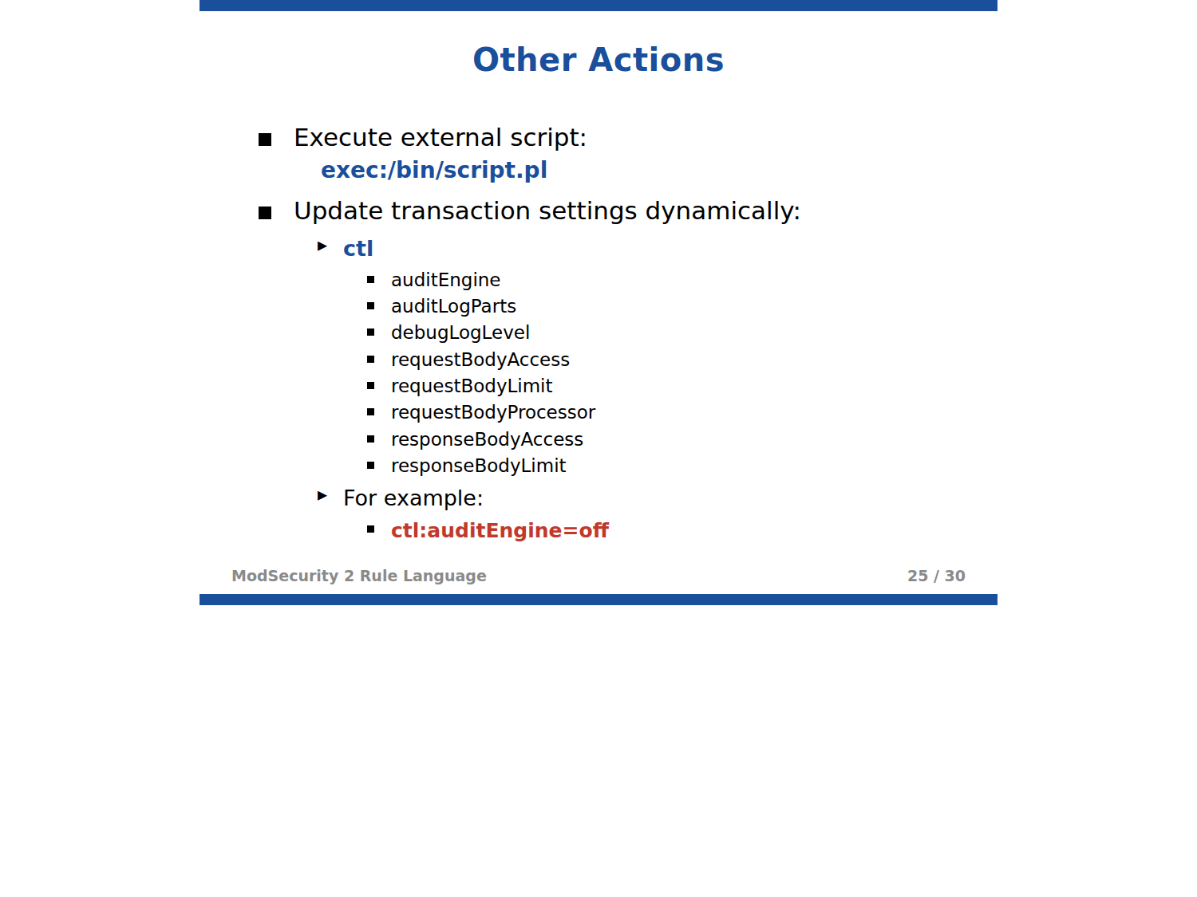Other Actions
Execute external script: exec:/bin/script.pl
Update transaction settings dynamically:
ctl
auditEngine
auditLogParts
debugLogLevel
requestBodyAccess
requestBodyLimit
requestBodyProcessor
responseBodyAccess
responseBodyLimit
For example:
ctl:auditEngine=off
ModSecurity 2 Rule Language 25 / 30